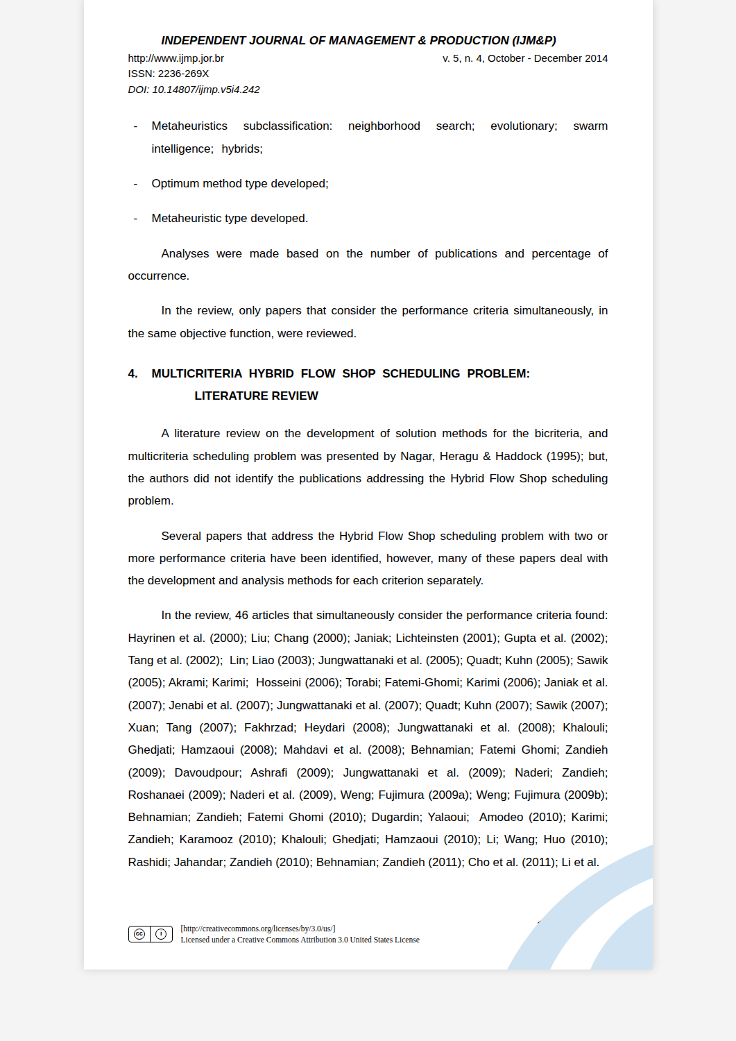INDEPENDENT JOURNAL OF MANAGEMENT & PRODUCTION (IJM&P)
http://www.ijmp.jor.br v. 5, n. 4, October - December 2014
ISSN: 2236-269X
DOI: 10.14807/ijmp.v5i4.242
Metaheuristics subclassification: neighborhood search; evolutionary; swarm intelligence; hybrids;
Optimum method type developed;
Metaheuristic type developed.
Analyses were made based on the number of publications and percentage of occurrence.
In the review, only papers that consider the performance criteria simultaneously, in the same objective function, were reviewed.
4. MULTICRITERIA HYBRID FLOW SHOP SCHEDULING PROBLEM:LITERATURE REVIEW
A literature review on the development of solution methods for the bicriteria, and multicriteria scheduling problem was presented by Nagar, Heragu & Haddock (1995); but, the authors did not identify the publications addressing the Hybrid Flow Shop scheduling problem.
Several papers that address the Hybrid Flow Shop scheduling problem with two or more performance criteria have been identified, however, many of these papers deal with the development and analysis methods for each criterion separately.
In the review, 46 articles that simultaneously consider the performance criteria found: Hayrinen et al. (2000); Liu; Chang (2000); Janiak; Lichteinsten (2001); Gupta et al. (2002); Tang et al. (2002); Lin; Liao (2003); Jungwattanaki et al. (2005); Quadt; Kuhn (2005); Sawik (2005); Akrami; Karimi; Hosseini (2006); Torabi; Fatemi-Ghomi; Karimi (2006); Janiak et al. (2007); Jenabi et al. (2007); Jungwattanaki et al. (2007); Quadt; Kuhn (2007); Sawik (2007); Xuan; Tang (2007); Fakhrzad; Heydari (2008); Jungwattanaki et al. (2008); Khalouli; Ghedjati; Hamzaoui (2008); Mahdavi et al. (2008); Behnamian; Fatemi Ghomi; Zandieh (2009); Davoudpour; Ashrafi (2009); Jungwattanaki et al. (2009); Naderi; Zandieh; Roshanaei (2009); Naderi et al. (2009), Weng; Fujimura (2009a); Weng; Fujimura (2009b); Behnamian; Zandieh; Fatemi Ghomi (2010); Dugardin; Yalaoui; Amodeo (2010); Karimi; Zandieh; Karamooz (2010); Khalouli; Ghedjati; Hamzaoui (2010); Li; Wang; Huo (2010); Rashidi; Jahandar; Zandieh (2010); Behnamian; Zandieh (2011); Cho et al. (2011); Li et al.
cc
i
[http://creativecommons.org/licenses/by/3.0/us/]
Licensed under a Creative Commons Attribution 3.0 United States License
1015